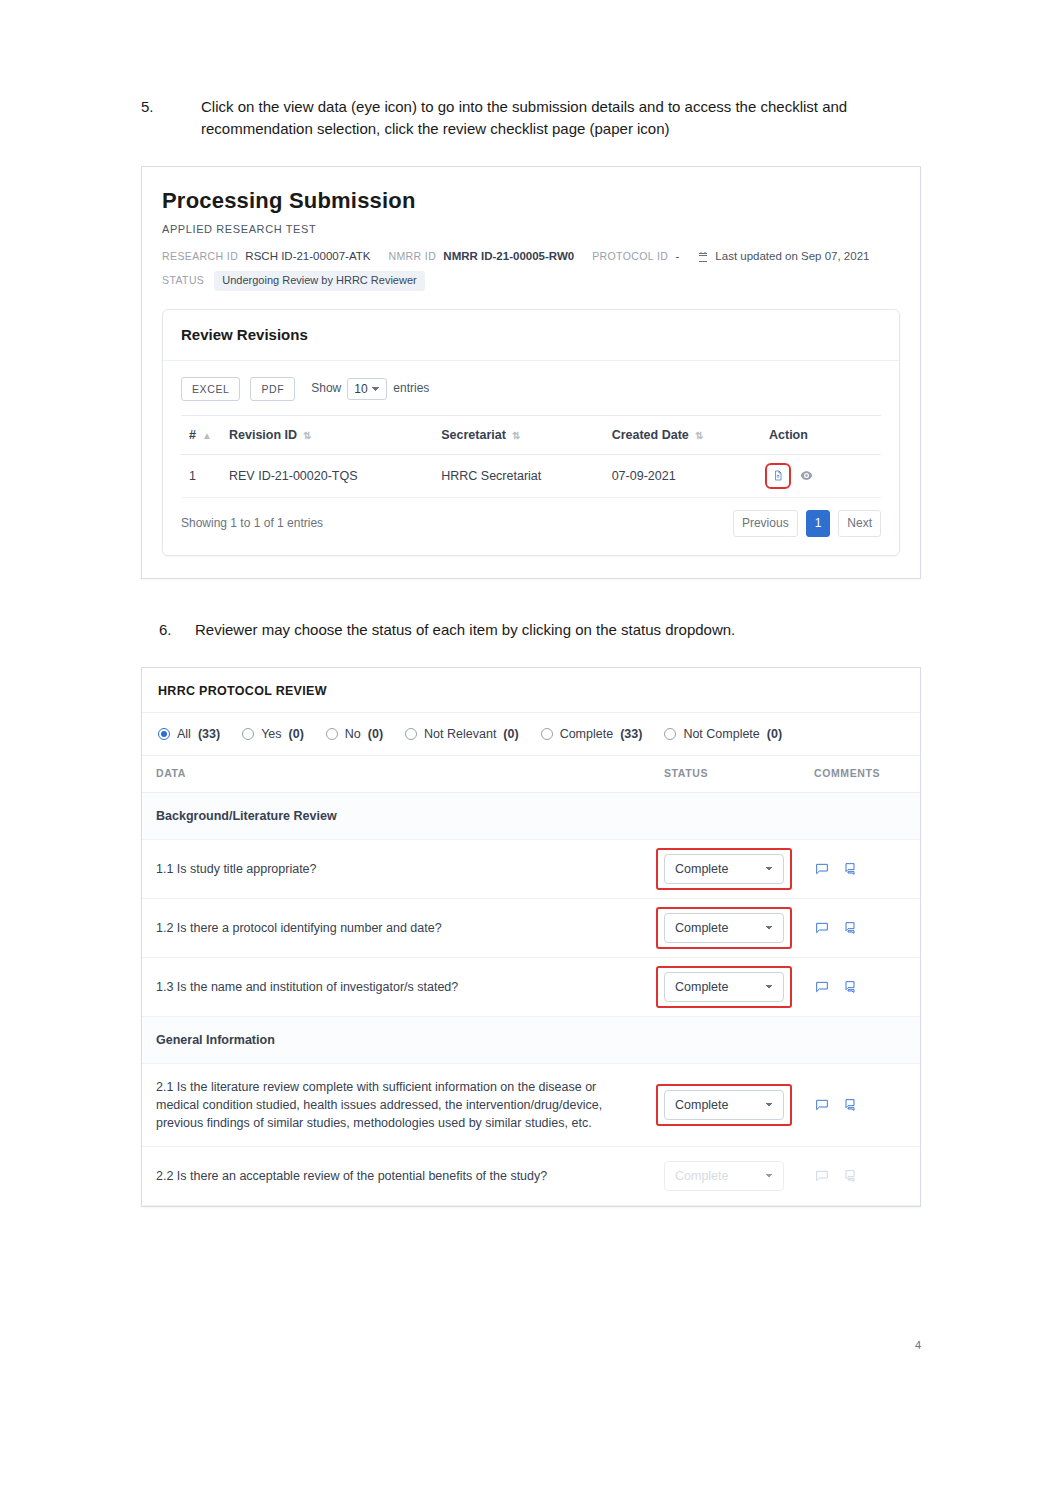5.
Click on the view data (eye icon) to go into the submission details and to access the checklist and recommendation selection, click the review checklist page (paper icon)
Processing Submission
Applied Research Test
Research ID RSCH ID-21-00007-ATK NMRR ID NMRR ID-21-00005-RW0 Protocol ID - Last updated on Sep 07, 2021
Status Undergoing Review by HRRC Reviewer
Review Revisions
EXCEL PDF Show 10 25 50 entries
| # ▲ | Revision ID ⇅ | Secretariat ⇅ | Created Date ⇅ | Action |
| --- | --- | --- | --- | --- |
| 1 | REV ID-21-00020-TQS | HRRC Secretariat | 07-09-2021 | |
Showing 1 to 1 of 1 entries
Previous 1 Next
6.
Reviewer may choose the status of each item by clicking on the status dropdown.
HRRC PROTOCOL REVIEW
All(33) Yes(0) No(0) Not Relevant(0) Complete(33) Not Complete(0)
| Data | Status | Comments |
| --- | --- | --- |
| Background/Literature Review |
| 1.1 Is study title appropriate? | Complete Not Complete Yes No Not Relevant | |
| 1.2 Is there a protocol identifying number and date? | Complete Not Complete Yes No Not Relevant | |
| 1.3 Is the name and institution of investigator/s stated? | Complete Not Complete Yes No Not Relevant | |
| General Information |
| 2.1 Is the literature review complete with sufficient information on the disease or medical condition studied, health issues addressed, the intervention/drug/device, previous findings of similar studies, methodologies used by similar studies, etc. | Complete Not Complete Yes No Not Relevant | |
| 2.2 Is there an acceptable review of the potential benefits of the study? | Complete | |
4